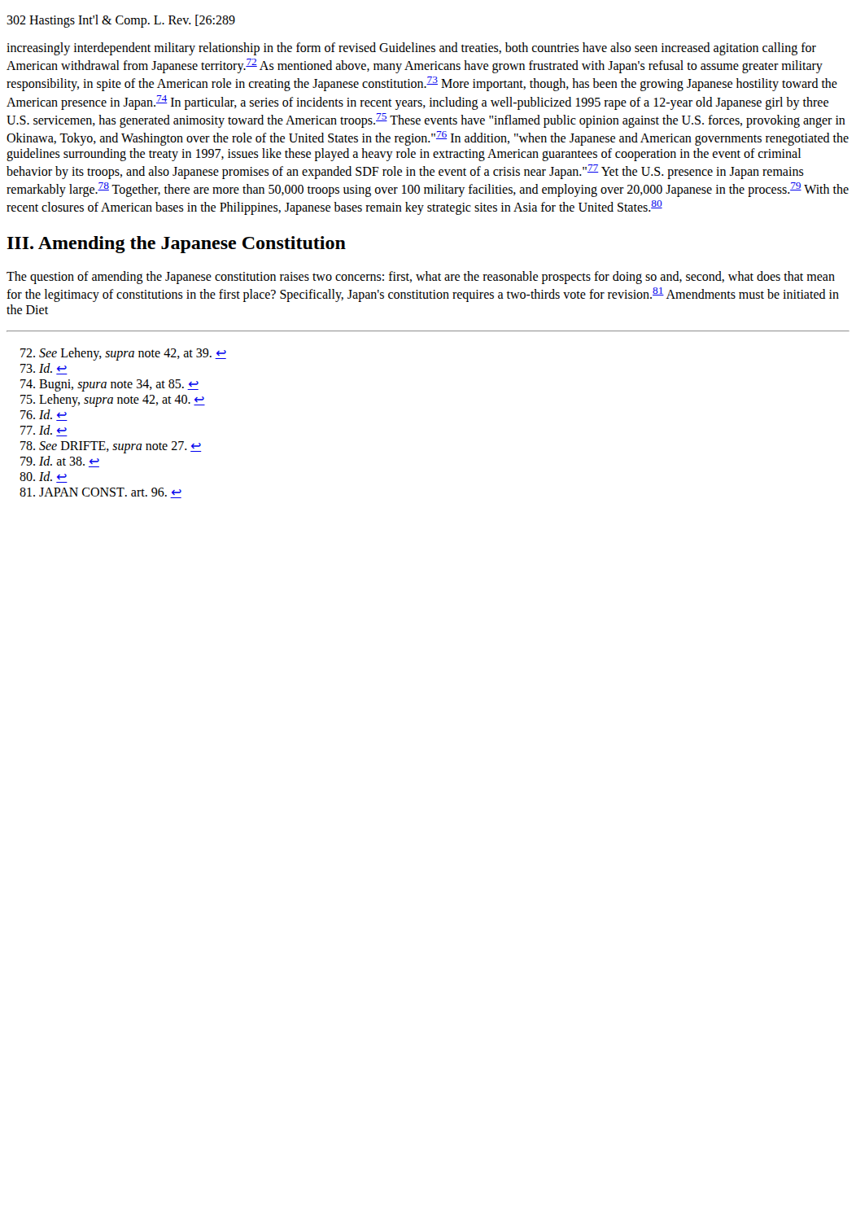302 Hastings Int'l & Comp. L. Rev. [26:289
increasingly interdependent military relationship in the form of revised Guidelines and treaties, both countries have also seen increased agitation calling for American withdrawal from Japanese territory.72 As mentioned above, many Americans have grown frustrated with Japan's refusal to assume greater military responsibility, in spite of the American role in creating the Japanese constitution.73 More important, though, has been the growing Japanese hostility toward the American presence in Japan.74 In particular, a series of incidents in recent years, including a well-publicized 1995 rape of a 12-year old Japanese girl by three U.S. servicemen, has generated animosity toward the American troops.75 These events have "inflamed public opinion against the U.S. forces, provoking anger in Okinawa, Tokyo, and Washington over the role of the United States in the region."76 In addition, "when the Japanese and American governments renegotiated the guidelines surrounding the treaty in 1997, issues like these played a heavy role in extracting American guarantees of cooperation in the event of criminal behavior by its troops, and also Japanese promises of an expanded SDF role in the event of a crisis near Japan."77 Yet the U.S. presence in Japan remains remarkably large.78 Together, there are more than 50,000 troops using over 100 military facilities, and employing over 20,000 Japanese in the process.79 With the recent closures of American bases in the Philippines, Japanese bases remain key strategic sites in Asia for the United States.80
III. Amending the Japanese Constitution
The question of amending the Japanese constitution raises two concerns: first, what are the reasonable prospects for doing so and, second, what does that mean for the legitimacy of constitutions in the first place? Specifically, Japan's constitution requires a two-thirds vote for revision.81 Amendments must be initiated in the Diet
See Leheny, supra note 42, at 39. ↩
Id. ↩
Bugni, spura note 34, at 85. ↩
Leheny, supra note 42, at 40. ↩
Id. ↩
Id. ↩
See DRIFTE, supra note 27. ↩
Id. at 38. ↩
Id. ↩
JAPAN CONST. art. 96. ↩